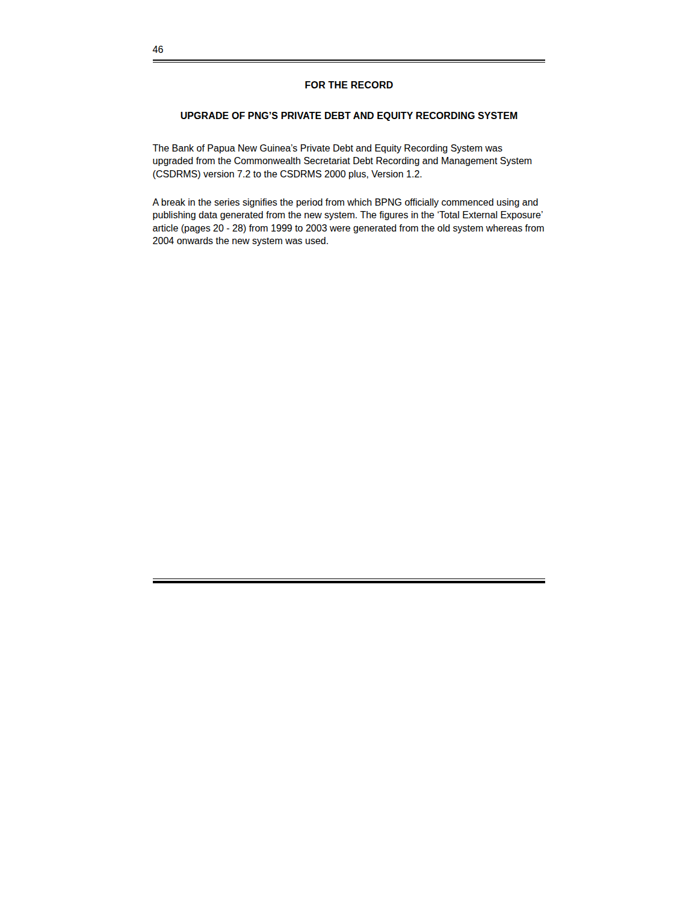46
FOR THE RECORD
UPGRADE OF PNG’S PRIVATE DEBT AND EQUITY RECORDING SYSTEM
The Bank of Papua New Guinea’s Private Debt and Equity Recording System was upgraded from the Commonwealth Secretariat Debt Recording and Management System (CSDRMS) version 7.2 to the CSDRMS 2000 plus, Version 1.2.
A break in the series signifies the period from which BPNG officially commenced using and publishing data generated from the new system. The figures in the ‘Total External Exposure’ article (pages 20 - 28) from 1999 to 2003 were generated from the old system whereas from 2004 onwards the new system was used.